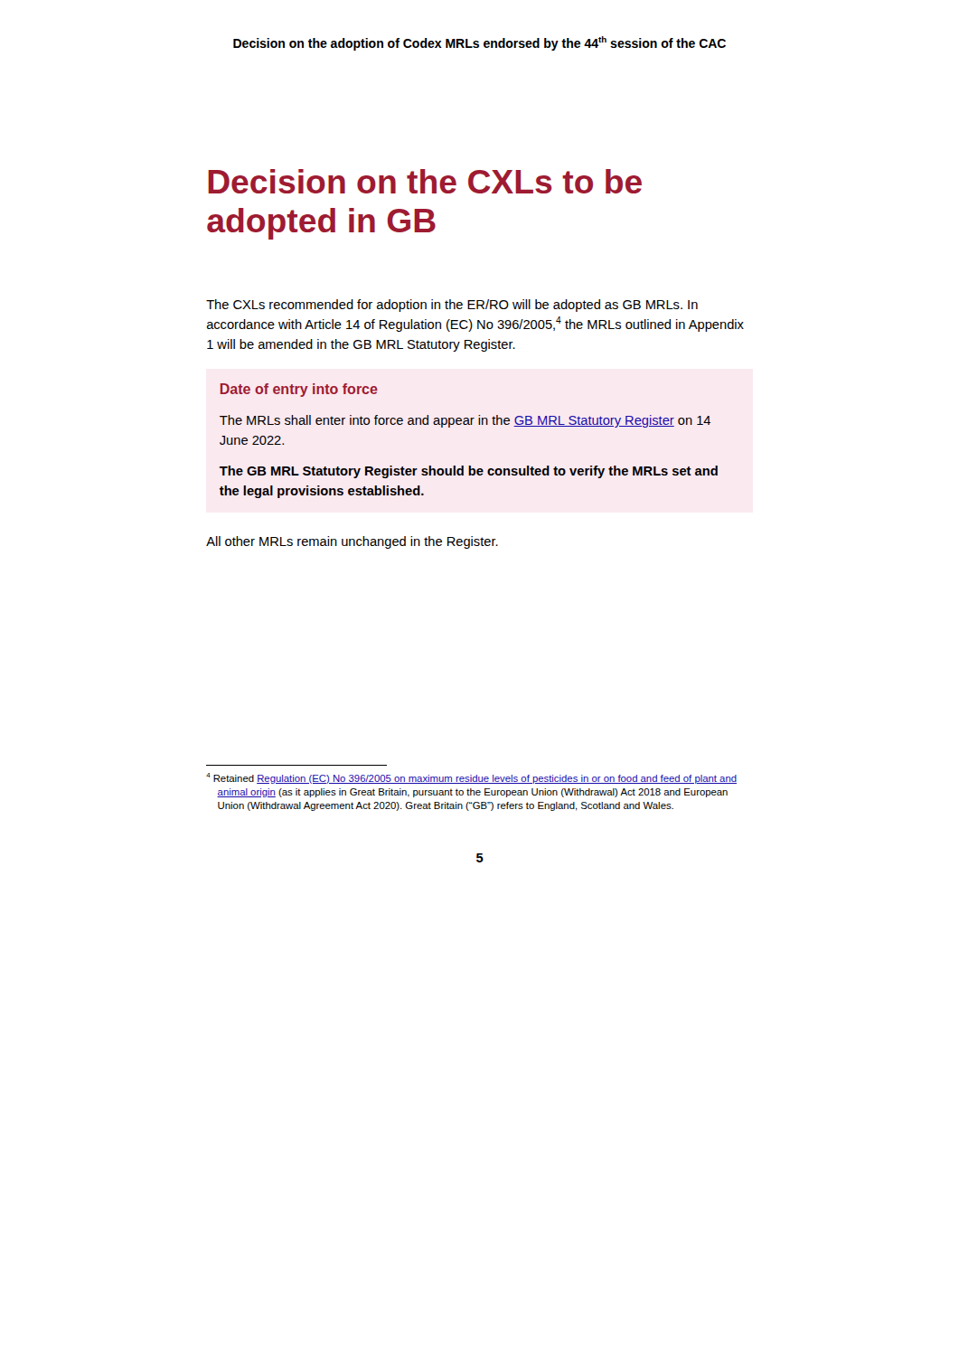Decision on the adoption of Codex MRLs endorsed by the 44th session of the CAC
Decision on the CXLs to be adopted in GB
The CXLs recommended for adoption in the ER/RO will be adopted as GB MRLs. In accordance with Article 14 of Regulation (EC) No 396/2005,4 the MRLs outlined in Appendix 1 will be amended in the GB MRL Statutory Register.
Date of entry into force
The MRLs shall enter into force and appear in the GB MRL Statutory Register on 14 June 2022.
The GB MRL Statutory Register should be consulted to verify the MRLs set and the legal provisions established.
All other MRLs remain unchanged in the Register.
4 Retained Regulation (EC) No 396/2005 on maximum residue levels of pesticides in or on food and feed of plant and animal origin (as it applies in Great Britain, pursuant to the European Union (Withdrawal) Act 2018 and European Union (Withdrawal Agreement Act 2020). Great Britain (“GB”) refers to England, Scotland and Wales.
5